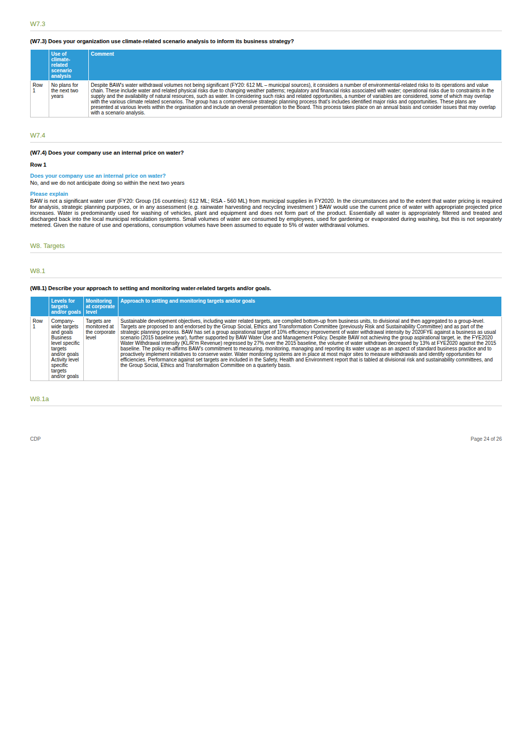W7.3
(W7.3) Does your organization use climate-related scenario analysis to inform its business strategy?
| | Use of climate-related scenario analysis | Comment |
| --- | --- | --- |
| Row 1 | No plans for the next two years | Despite BAW's water withdrawal volumes not being significant (FY20: 612 ML – municipal sources), it considers a number of environmental-related risks to its operations and value chain. These include water and related physical risks due to changing weather patterns; regulatory and financial risks associated with water; operational risks due to constraints in the supply and the availability of natural resources, such as water. In considering such risks and related opportunities, a number of variables are considered, some of which may overlap with the various climate related scenarios. The group has a comprehensive strategic planning process that's includes identified major risks and opportunities. These plans are presented at various levels within the organisation and include an overall presentation to the Board. This process takes place on an annual basis and consider issues that may overlap with a scenario analysis. |
W7.4
(W7.4) Does your company use an internal price on water?
Row 1
Does your company use an internal price on water?
No, and we do not anticipate doing so within the next two years
Please explain
BAW is not a significant water user (FY20: Group (16 countries): 612 ML; RSA - 560 ML) from municipal supplies in FY2020. In the circumstances and to the extent that water pricing is required for analysis, strategic planning purposes, or in any assessment (e.g. rainwater harvesting and recycling investment ) BAW would use the current price of water with appropriate projected price increases. Water is predominantly used for washing of vehicles, plant and equipment and does not form part of the product. Essentially all water is appropriately filtered and treated and discharged back into the local municipal reticulation systems. Small volumes of water are consumed by employees, used for gardening or evaporated during washing, but this is not separately metered. Given the nature of use and operations, consumption volumes have been assumed to equate to 5% of water withdrawal volumes.
W8. Targets
W8.1
(W8.1) Describe your approach to setting and monitoring water-related targets and/or goals.
| | Levels for targets and/or goals | Monitoring at corporate level | Approach to setting and monitoring targets and/or goals |
| --- | --- | --- | --- |
| Row 1 | Company-wide targets and goals Business level specific targets and/or goals Activity level specific targets and/or goals | Targets are monitored at the corporate level | Sustainable development objectives, including water related targets, are compiled bottom-up from business units, to divisional and then aggregated to a group-level. Targets are proposed to and endorsed by the Group Social, Ethics and Transformation Committee (previously Risk and Sustainability Committee) and as part of the strategic planning process. BAW has set a group aspirational target of 10% efficiency improvement of water withdrawal intensity by 2020FYE against a business as usual scenario (2015 baseline year), further supported by BAW Water Use and Management Policy. Despite BAW not achieving the group aspirational target, ie. the FYE2020 Water Withdrawal intensity (KL/R'm Revenue) regressed by 27% over the 2015 baseline, the volume of water withdrawn decreased by 13% at FYE2020 against the 2015 baseline. The policy re-affirms BAW's commitment to measuring, monitoring, managing and reporting its water usage as an aspect of standard business practice and to proactively implement initiatives to conserve water. Water monitoring systems are in place at most major sites to measure withdrawals and identify opportunities for efficiencies. Performance against set targets are included in the Safety, Health and Environment report that is tabled at divisional risk and sustainability committees, and the Group Social, Ethics and Transformation Committee on a quarterly basis. |
W8.1a
CDP
Page 24 of 26